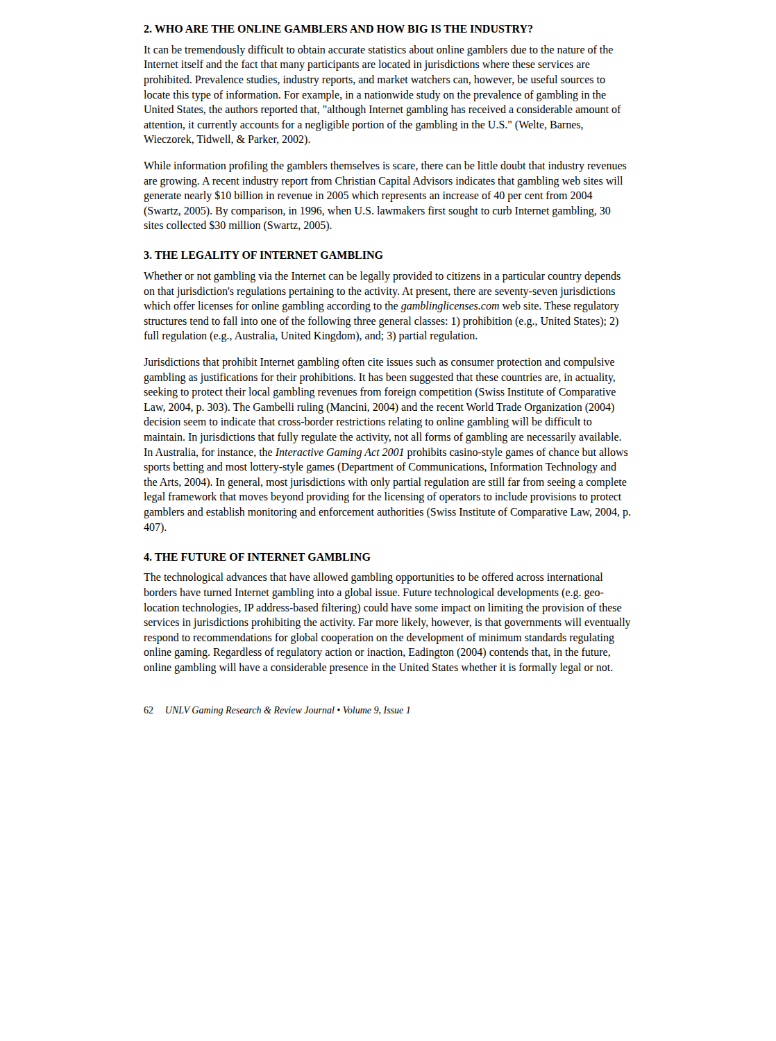2. WHO ARE THE ONLINE GAMBLERS AND HOW BIG IS THE INDUSTRY?
It can be tremendously difficult to obtain accurate statistics about online gamblers due to the nature of the Internet itself and the fact that many participants are located in jurisdictions where these services are prohibited. Prevalence studies, industry reports, and market watchers can, however, be useful sources to locate this type of information. For example, in a nationwide study on the prevalence of gambling in the United States, the authors reported that, "although Internet gambling has received a considerable amount of attention, it currently accounts for a negligible portion of the gambling in the U.S." (Welte, Barnes, Wieczorek, Tidwell, & Parker, 2002).
While information profiling the gamblers themselves is scare, there can be little doubt that industry revenues are growing. A recent industry report from Christian Capital Advisors indicates that gambling web sites will generate nearly $10 billion in revenue in 2005 which represents an increase of 40 per cent from 2004 (Swartz, 2005). By comparison, in 1996, when U.S. lawmakers first sought to curb Internet gambling, 30 sites collected $30 million (Swartz, 2005).
3. THE LEGALITY OF INTERNET GAMBLING
Whether or not gambling via the Internet can be legally provided to citizens in a particular country depends on that jurisdiction's regulations pertaining to the activity. At present, there are seventy-seven jurisdictions which offer licenses for online gambling according to the gamblinglicenses.com web site. These regulatory structures tend to fall into one of the following three general classes: 1) prohibition (e.g., United States); 2) full regulation (e.g., Australia, United Kingdom), and; 3) partial regulation.
Jurisdictions that prohibit Internet gambling often cite issues such as consumer protection and compulsive gambling as justifications for their prohibitions. It has been suggested that these countries are, in actuality, seeking to protect their local gambling revenues from foreign competition (Swiss Institute of Comparative Law, 2004, p. 303). The Gambelli ruling (Mancini, 2004) and the recent World Trade Organization (2004) decision seem to indicate that cross-border restrictions relating to online gambling will be difficult to maintain. In jurisdictions that fully regulate the activity, not all forms of gambling are necessarily available. In Australia, for instance, the Interactive Gaming Act 2001 prohibits casino-style games of chance but allows sports betting and most lottery-style games (Department of Communications, Information Technology and the Arts, 2004). In general, most jurisdictions with only partial regulation are still far from seeing a complete legal framework that moves beyond providing for the licensing of operators to include provisions to protect gamblers and establish monitoring and enforcement authorities (Swiss Institute of Comparative Law, 2004, p. 407).
4. THE FUTURE OF INTERNET GAMBLING
The technological advances that have allowed gambling opportunities to be offered across international borders have turned Internet gambling into a global issue. Future technological developments (e.g. geo-location technologies, IP address-based filtering) could have some impact on limiting the provision of these services in jurisdictions prohibiting the activity. Far more likely, however, is that governments will eventually respond to recommendations for global cooperation on the development of minimum standards regulating online gaming. Regardless of regulatory action or inaction, Eadington (2004) contends that, in the future, online gambling will have a considerable presence in the United States whether it is formally legal or not.
62 UNLV Gaming Research & Review Journal • Volume 9, Issue 1